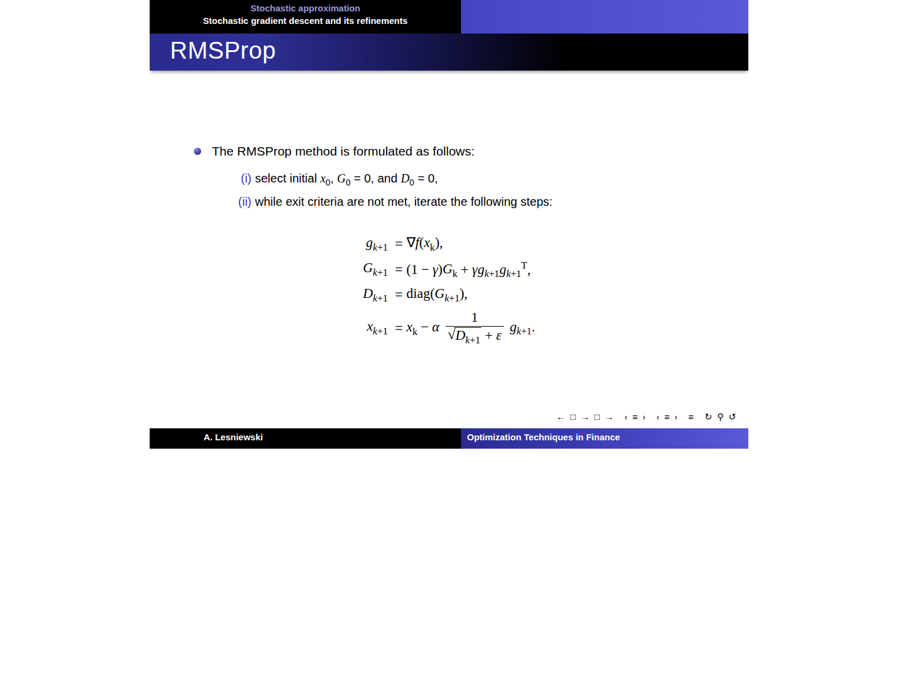Stochastic approximation
Stochastic gradient descent and its refinements
RMSProp
The RMSProp method is formulated as follows:
(i) select initial x0, G0 = 0, and D0 = 0,
(ii) while exit criteria are not met, iterate the following steps:
| g k +1 | = | ∇ f ( x k ), |
| G k +1 | = | (1 − γ ) G k + γg k +1 g k +1 T , |
| D k +1 | = | diag ( G k +1 ), |
| x k +1 | = | x k − α 1 D k +1 + ε g k +1 . |
← □ → □ → ‹ ≡ › ‹ ≡ › ≡ ↻ ⚲ ↺
A. Lesniewski
Optimization Techniques in Finance